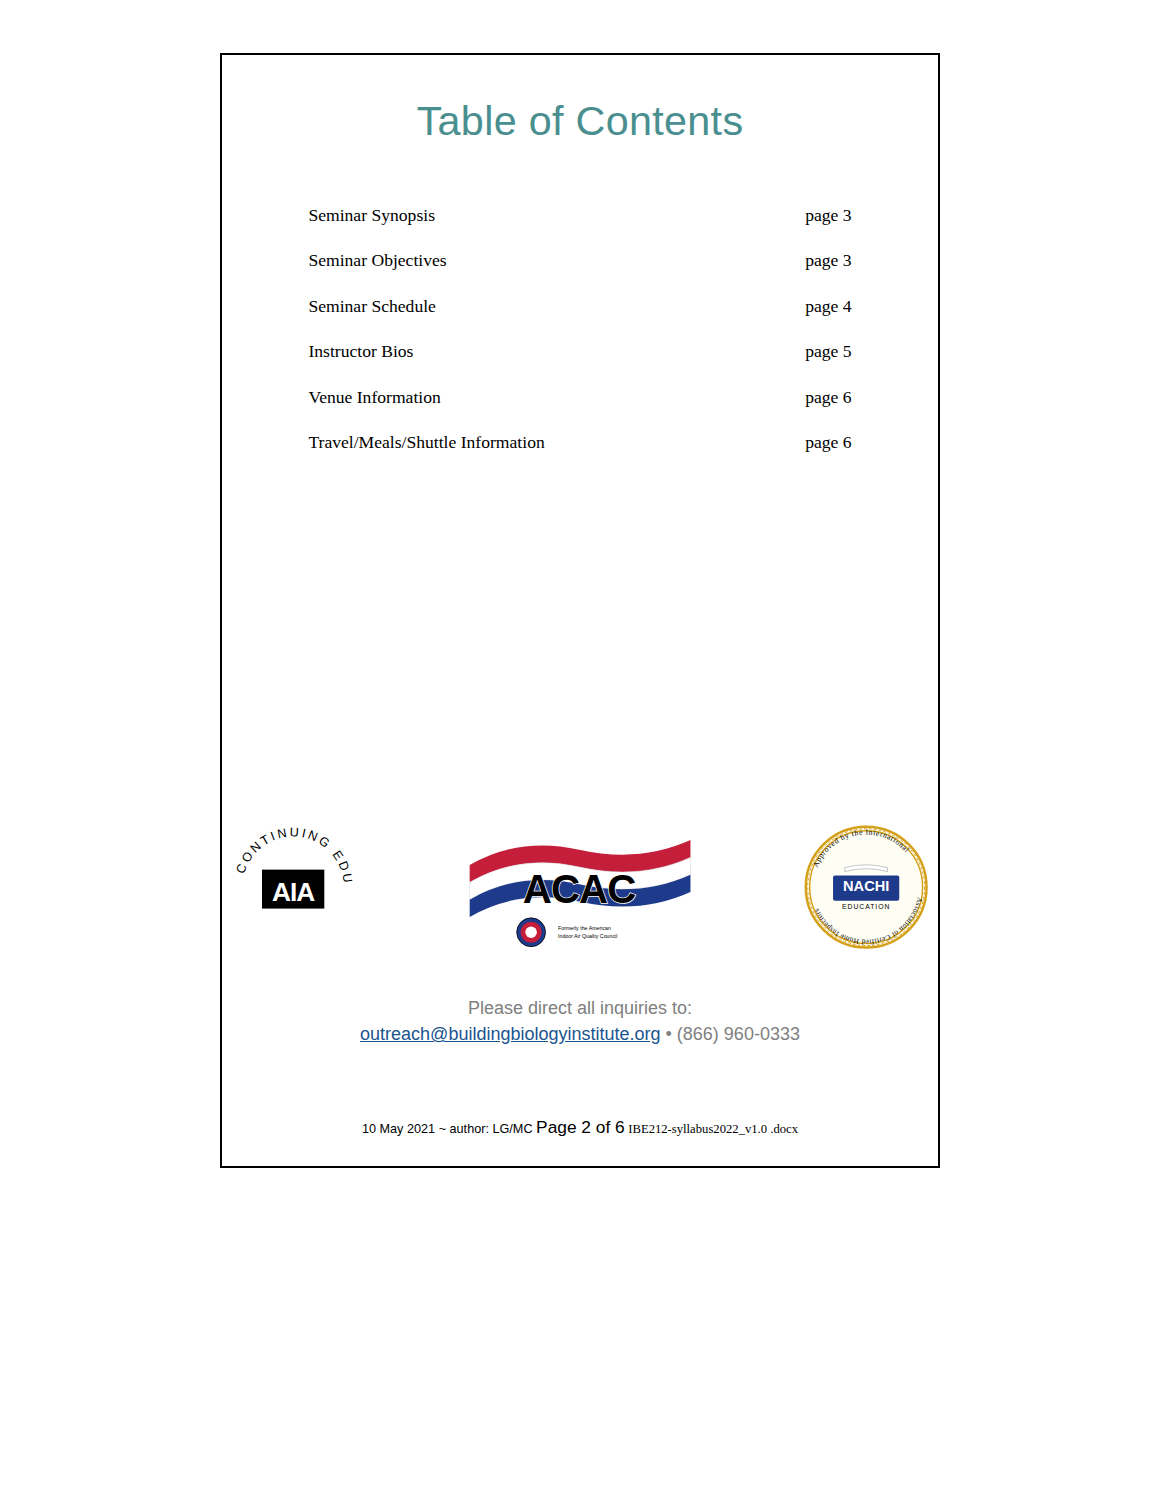Table of Contents
Seminar Synopsis page 3
Seminar Objectives page 3
Seminar Schedule page 4
Instructor Bios page 5
Venue Information page 6
Travel/Meals/Shuttle Information page 6
CONTINUING EDUCATION AIA
ACAC Formerly the American Indoor Air Quality Council
Approved by the International Association of Certified Home Inspectors NACHI EDUCATION
Please direct all inquiries to:
outreach@buildingbiologyinstitute.org • (866) 960-0333
10 May 2021 ~ author: LG/MC Page 2 of 6 IBE212-syllabus2022_v1.0 .docx